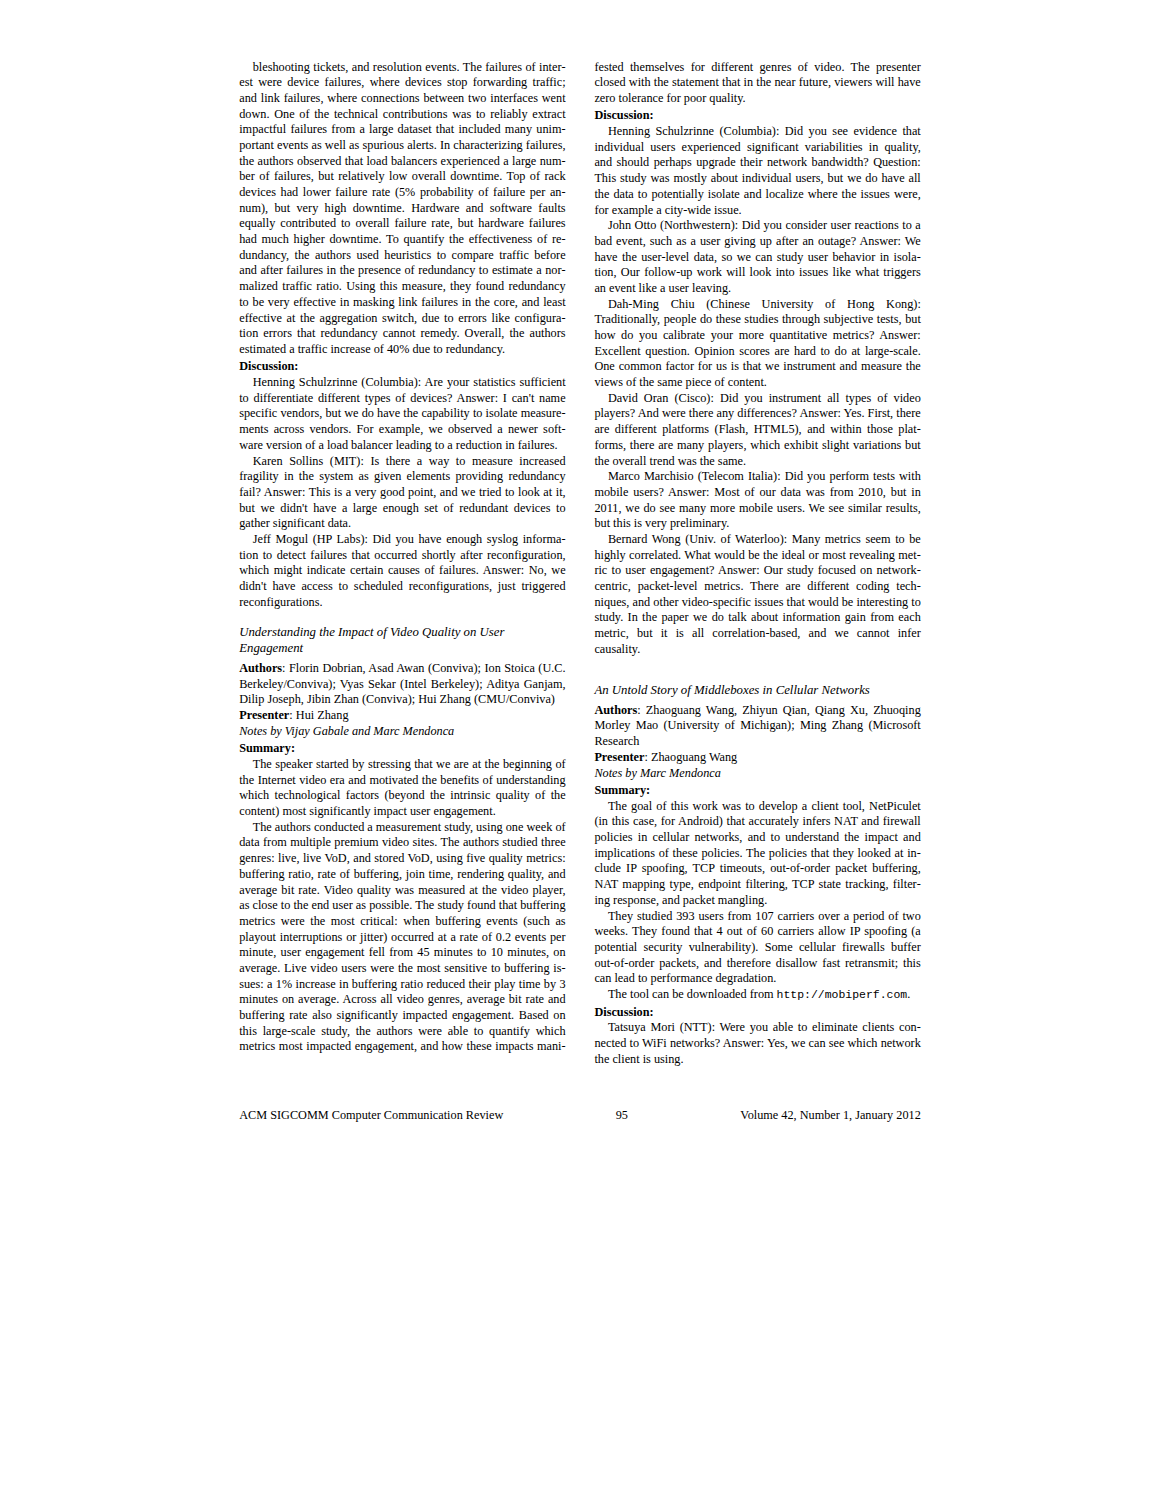bleshooting tickets, and resolution events. The failures of interest were device failures, where devices stop forwarding traffic; and link failures, where connections between two interfaces went down. One of the technical contributions was to reliably extract impactful failures from a large dataset that included many unimportant events as well as spurious alerts. In characterizing failures, the authors observed that load balancers experienced a large number of failures, but relatively low overall downtime. Top of rack devices had lower failure rate (5% probability of failure per annum), but very high downtime. Hardware and software faults equally contributed to overall failure rate, but hardware failures had much higher downtime. To quantify the effectiveness of redundancy, the authors used heuristics to compare traffic before and after failures in the presence of redundancy to estimate a normalized traffic ratio. Using this measure, they found redundancy to be very effective in masking link failures in the core, and least effective at the aggregation switch, due to errors like configuration errors that redundancy cannot remedy. Overall, the authors estimated a traffic increase of 40% due to redundancy.
Discussion:
Henning Schulzrinne (Columbia): Are your statistics sufficient to differentiate different types of devices? Answer: I can't name specific vendors, but we do have the capability to isolate measurements across vendors. For example, we observed a newer software version of a load balancer leading to a reduction in failures.
Karen Sollins (MIT): Is there a way to measure increased fragility in the system as given elements providing redundancy fail? Answer: This is a very good point, and we tried to look at it, but we didn't have a large enough set of redundant devices to gather significant data.
Jeff Mogul (HP Labs): Did you have enough syslog information to detect failures that occurred shortly after reconfiguration, which might indicate certain causes of failures. Answer: No, we didn't have access to scheduled reconfigurations, just triggered reconfigurations.
Understanding the Impact of Video Quality on User Engagement
Authors: Florin Dobrian, Asad Awan (Conviva); Ion Stoica (U.C. Berkeley/Conviva); Vyas Sekar (Intel Berkeley); Aditya Ganjam, Dilip Joseph, Jibin Zhan (Conviva); Hui Zhang (CMU/Conviva)
Presenter: Hui Zhang
Notes by Vijay Gabale and Marc Mendonca
Summary:
The speaker started by stressing that we are at the beginning of the Internet video era and motivated the benefits of understanding which technological factors (beyond the intrinsic quality of the content) most significantly impact user engagement.
The authors conducted a measurement study, using one week of data from multiple premium video sites. The authors studied three genres: live, live VoD, and stored VoD, using five quality metrics: buffering ratio, rate of buffering, join time, rendering quality, and average bit rate. Video quality was measured at the video player, as close to the end user as possible. The study found that buffering metrics were the most critical: when buffering events (such as playout interruptions or jitter) occurred at a rate of 0.2 events per minute, user engagement fell from 45 minutes to 10 minutes, on average. Live video users were the most sensitive to buffering issues: a 1% increase in buffering ratio reduced their play time by 3 minutes on average. Across all video genres, average bit rate and buffering rate also significantly impacted engagement. Based on this large-scale study, the authors were able to quantify which metrics most impacted engagement, and how these impacts manifested themselves for different genres of video. The presenter closed with the statement that in the near future, viewers will have zero tolerance for poor quality.
Discussion:
Henning Schulzrinne (Columbia): Did you see evidence that individual users experienced significant variabilities in quality, and should perhaps upgrade their network bandwidth? Question: This study was mostly about individual users, but we do have all the data to potentially isolate and localize where the issues were, for example a city-wide issue.
John Otto (Northwestern): Did you consider user reactions to a bad event, such as a user giving up after an outage? Answer: We have the user-level data, so we can study user behavior in isolation, Our follow-up work will look into issues like what triggers an event like a user leaving.
Dah-Ming Chiu (Chinese University of Hong Kong): Traditionally, people do these studies through subjective tests, but how do you calibrate your more quantitative metrics? Answer: Excellent question. Opinion scores are hard to do at large-scale. One common factor for us is that we instrument and measure the views of the same piece of content.
David Oran (Cisco): Did you instrument all types of video players? And were there any differences? Answer: Yes. First, there are different platforms (Flash, HTML5), and within those platforms, there are many players, which exhibit slight variations but the overall trend was the same.
Marco Marchisio (Telecom Italia): Did you perform tests with mobile users? Answer: Most of our data was from 2010, but in 2011, we do see many more mobile users. We see similar results, but this is very preliminary.
Bernard Wong (Univ. of Waterloo): Many metrics seem to be highly correlated. What would be the ideal or most revealing metric to user engagement? Answer: Our study focused on network-centric, packet-level metrics. There are different coding techniques, and other video-specific issues that would be interesting to study. In the paper we do talk about information gain from each metric, but it is all correlation-based, and we cannot infer causality.
An Untold Story of Middleboxes in Cellular Networks
Authors: Zhaoguang Wang, Zhiyun Qian, Qiang Xu, Zhuoqing Morley Mao (University of Michigan); Ming Zhang (Microsoft Research
Presenter: Zhaoguang Wang
Notes by Marc Mendonca
Summary:
The goal of this work was to develop a client tool, NetPiculet (in this case, for Android) that accurately infers NAT and firewall policies in cellular networks, and to understand the impact and implications of these policies. The policies that they looked at include IP spoofing, TCP timeouts, out-of-order packet buffering, NAT mapping type, endpoint filtering, TCP state tracking, filtering response, and packet mangling.
They studied 393 users from 107 carriers over a period of two weeks. They found that 4 out of 60 carriers allow IP spoofing (a potential security vulnerability). Some cellular firewalls buffer out-of-order packets, and therefore disallow fast retransmit; this can lead to performance degradation.
The tool can be downloaded from http://mobiperf.com.
Discussion:
Tatsuya Mori (NTT): Were you able to eliminate clients connected to WiFi networks? Answer: Yes, we can see which network the client is using.
ACM SIGCOMM Computer Communication Review
95
Volume 42, Number 1, January 2012